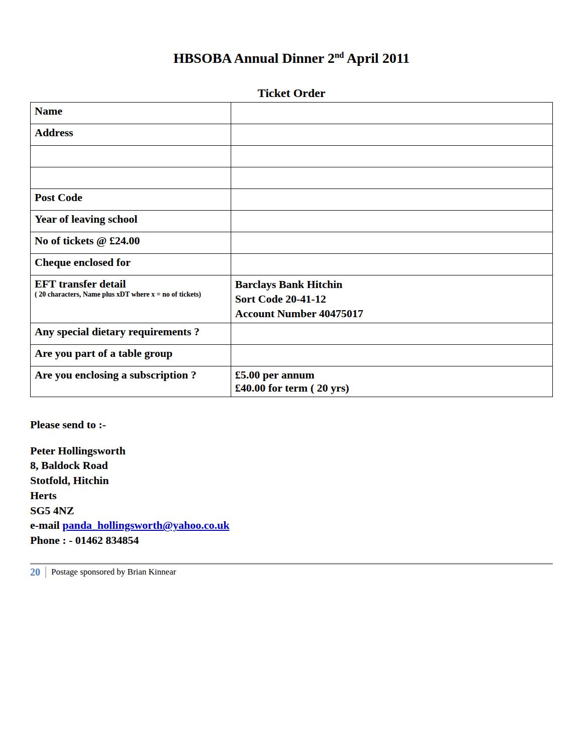HBSOBA Annual Dinner 2nd April 2011
Ticket Order
| Name | |
| Address | |
| Post Code | |
| Year of leaving school | |
| No of tickets @ £24.00 | |
| Cheque enclosed for | |
| EFT transfer detail ( 20 characters, Name plus xDT where x = no of tickets) | Barclays Bank Hitchin Sort Code 20-41-12 Account Number 40475017 |
| Any special dietary requirements ? | |
| Are you part of a table group | |
| Are you enclosing a subscription ? | £5.00 per annum £40.00 for term ( 20 yrs) |
Please send to :-
Peter Hollingsworth
8, Baldock Road
Stotfold, Hitchin
Herts
SG5 4NZ
e-mail panda_hollingsworth@yahoo.co.uk
Phone : - 01462 834854
20 Postage sponsored by Brian Kinnear